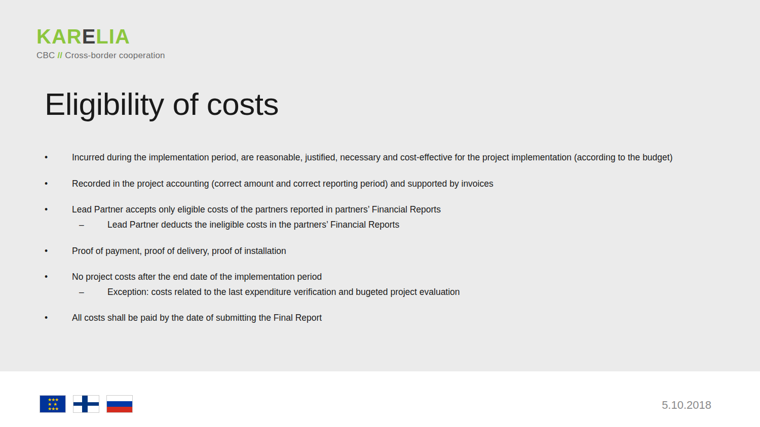KARELIA
CBC // Cross-border cooperation
Eligibility of costs
Incurred during the implementation period, are reasonable, justified, necessary and cost-effective for the project implementation (according to the budget)
Recorded in the project accounting (correct amount and correct reporting period) and supported by invoices
Lead Partner accepts only eligible costs of the partners reported in partners’ Financial Reports
Lead Partner deducts the ineligible costs in the partners’ Financial Reports
Proof of payment, proof of delivery, proof of installation
No project costs after the end date of the implementation period
Exception: costs related to the last expenditure verification and bugeted project evaluation
All costs shall be paid by the date of submitting the Final Report
★★★
★ ★
★★★
5.10.2018